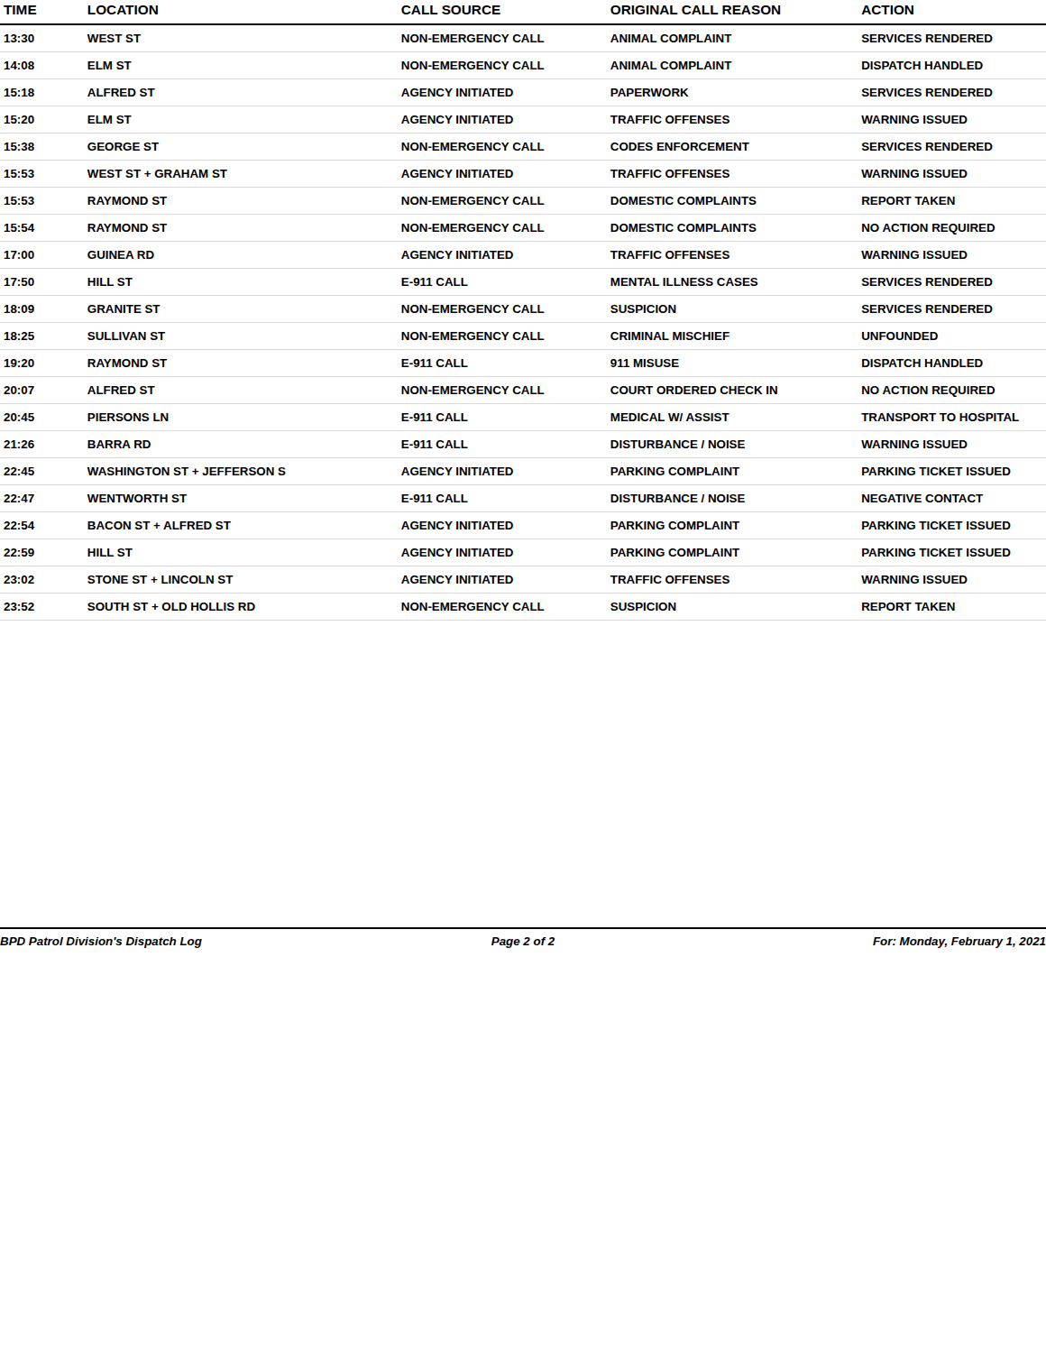| TIME | LOCATION | CALL SOURCE | ORIGINAL CALL REASON | ACTION |
| --- | --- | --- | --- | --- |
| 13:30 | WEST ST | NON-EMERGENCY CALL | ANIMAL COMPLAINT | SERVICES RENDERED |
| 14:08 | ELM ST | NON-EMERGENCY CALL | ANIMAL COMPLAINT | DISPATCH HANDLED |
| 15:18 | ALFRED ST | AGENCY INITIATED | PAPERWORK | SERVICES RENDERED |
| 15:20 | ELM ST | AGENCY INITIATED | TRAFFIC OFFENSES | WARNING ISSUED |
| 15:38 | GEORGE ST | NON-EMERGENCY CALL | CODES ENFORCEMENT | SERVICES RENDERED |
| 15:53 | WEST ST + GRAHAM ST | AGENCY INITIATED | TRAFFIC OFFENSES | WARNING ISSUED |
| 15:53 | RAYMOND ST | NON-EMERGENCY CALL | DOMESTIC COMPLAINTS | REPORT TAKEN |
| 15:54 | RAYMOND ST | NON-EMERGENCY CALL | DOMESTIC COMPLAINTS | NO ACTION REQUIRED |
| 17:00 | GUINEA RD | AGENCY INITIATED | TRAFFIC OFFENSES | WARNING ISSUED |
| 17:50 | HILL ST | E-911 CALL | MENTAL ILLNESS CASES | SERVICES RENDERED |
| 18:09 | GRANITE ST | NON-EMERGENCY CALL | SUSPICION | SERVICES RENDERED |
| 18:25 | SULLIVAN ST | NON-EMERGENCY CALL | CRIMINAL MISCHIEF | UNFOUNDED |
| 19:20 | RAYMOND ST | E-911 CALL | 911 MISUSE | DISPATCH HANDLED |
| 20:07 | ALFRED ST | NON-EMERGENCY CALL | COURT ORDERED CHECK IN | NO ACTION REQUIRED |
| 20:45 | PIERSONS LN | E-911 CALL | MEDICAL W/ ASSIST | TRANSPORT TO HOSPITAL |
| 21:26 | BARRA RD | E-911 CALL | DISTURBANCE / NOISE | WARNING ISSUED |
| 22:45 | WASHINGTON ST + JEFFERSON S | AGENCY INITIATED | PARKING COMPLAINT | PARKING TICKET ISSUED |
| 22:47 | WENTWORTH ST | E-911 CALL | DISTURBANCE / NOISE | NEGATIVE CONTACT |
| 22:54 | BACON ST + ALFRED ST | AGENCY INITIATED | PARKING COMPLAINT | PARKING TICKET ISSUED |
| 22:59 | HILL ST | AGENCY INITIATED | PARKING COMPLAINT | PARKING TICKET ISSUED |
| 23:02 | STONE ST + LINCOLN ST | AGENCY INITIATED | TRAFFIC OFFENSES | WARNING ISSUED |
| 23:52 | SOUTH ST + OLD HOLLIS RD | NON-EMERGENCY CALL | SUSPICION | REPORT TAKEN |
BPD Patrol Division's Dispatch Log
Page 2 of 2
For: Monday, February 1, 2021